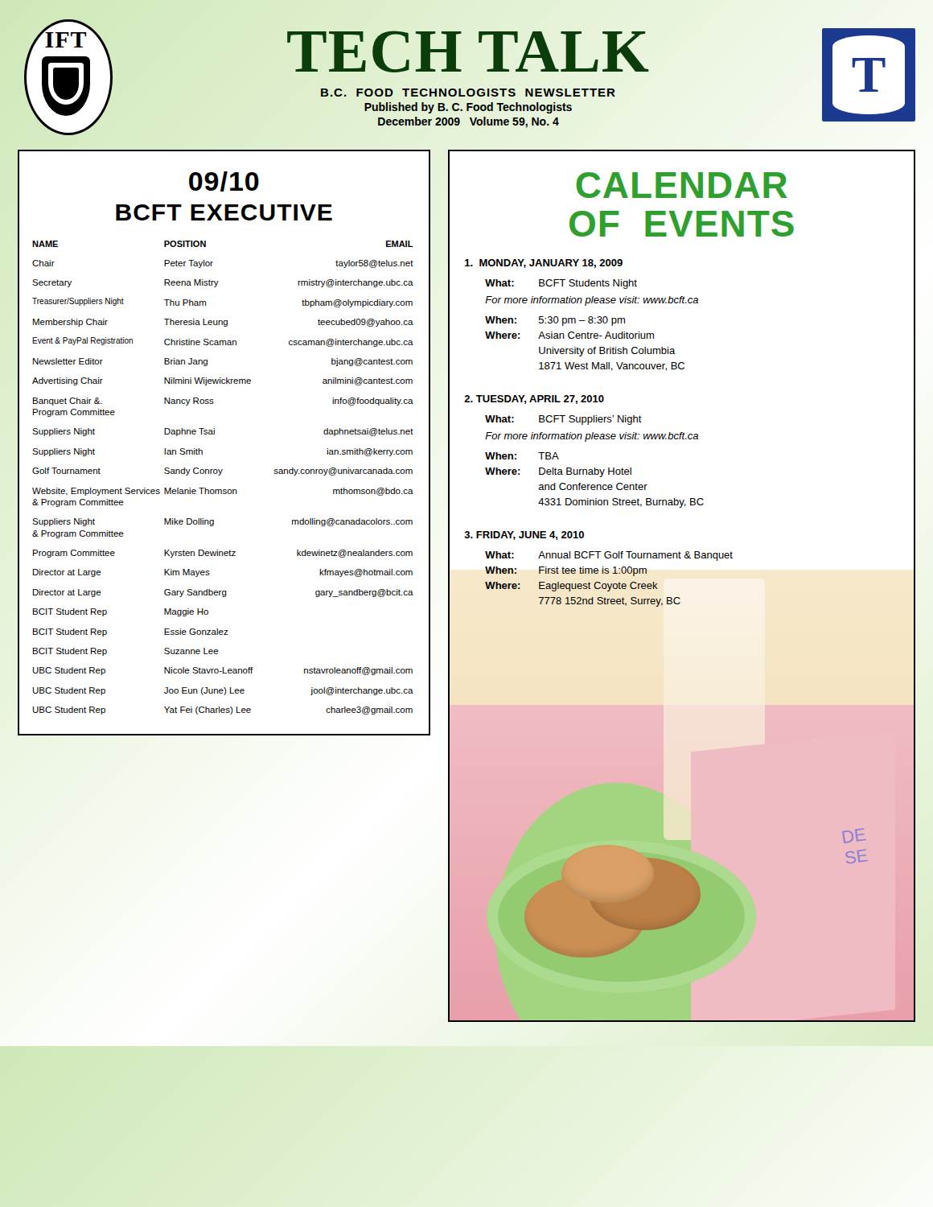IFT
TECH TALK
B.C. FOOD TECHNOLOGISTS NEWSLETTER
Published by B. C. Food Technologists
December 2009 Volume 59, No. 4
T
09/10
BCFT EXECUTIVE
| NAME | POSITION | EMAIL |
| --- | --- | --- |
| Chair | Peter Taylor | taylor58@telus.net |
| Secretary | Reena Mistry | rmistry@interchange.ubc.ca |
| Treasurer/Suppliers Night | Thu Pham | tbpham@olympicdiary.com |
| Membership Chair | Theresia Leung | teecubed09@yahoo.ca |
| Event & PayPal Registration | Christine Scaman | cscaman@interchange.ubc.ca |
| Newsletter Editor | Brian Jang | bjang@cantest.com |
| Advertising Chair | Nilmini Wijewickreme | anilmini@cantest.com |
| Banquet Chair &. Program Committee | Nancy Ross | info@foodquality.ca |
| Suppliers Night | Daphne Tsai | daphnetsai@telus.net |
| Suppliers Night | Ian Smith | ian.smith@kerry.com |
| Golf Tournament | Sandy Conroy | sandy.conroy@univarcanada.com |
| Website, Employment Services & Program Committee | Melanie Thomson | mthomson@bdo.ca |
| Suppliers Night & Program Committee | Mike Dolling | mdolling@canadacolors..com |
| Program Committee | Kyrsten Dewinetz | kdewinetz@nealanders.com |
| Director at Large | Kim Mayes | kfmayes@hotmail.com |
| Director at Large | Gary Sandberg | gary_sandberg@bcit.ca |
| BCIT Student Rep | Maggie Ho | |
| BCIT Student Rep | Essie Gonzalez | |
| BCIT Student Rep | Suzanne Lee | |
| UBC Student Rep | Nicole Stavro-Leanoff | nstavroleanoff@gmail.com |
| UBC Student Rep | Joo Eun (June) Lee | jool@interchange.ubc.ca |
| UBC Student Rep | Yat Fei (Charles) Lee | charlee3@gmail.com |
CALENDAR
OF EVENTS
1. MONDAY, JANUARY 18, 2009
What:
BCFT Students Night
For more information please visit: www.bcft.ca
When:
5:30 pm – 8:30 pm
Where:
Asian Centre- Auditorium
University of British Columbia
1871 West Mall, Vancouver, BC
2. TUESDAY, APRIL 27, 2010
What:
BCFT Suppliers’ Night
For more information please visit: www.bcft.ca
When:
TBA
Where:
Delta Burnaby Hotel
and Conference Center
4331 Dominion Street, Burnaby, BC
3. FRIDAY, JUNE 4, 2010
What:
Annual BCFT Golf Tournament & Banquet
When:
First tee time is 1:00pm
Where:
Eaglequest Coyote Creek
7778 152nd Street, Surrey, BC
DE
SE